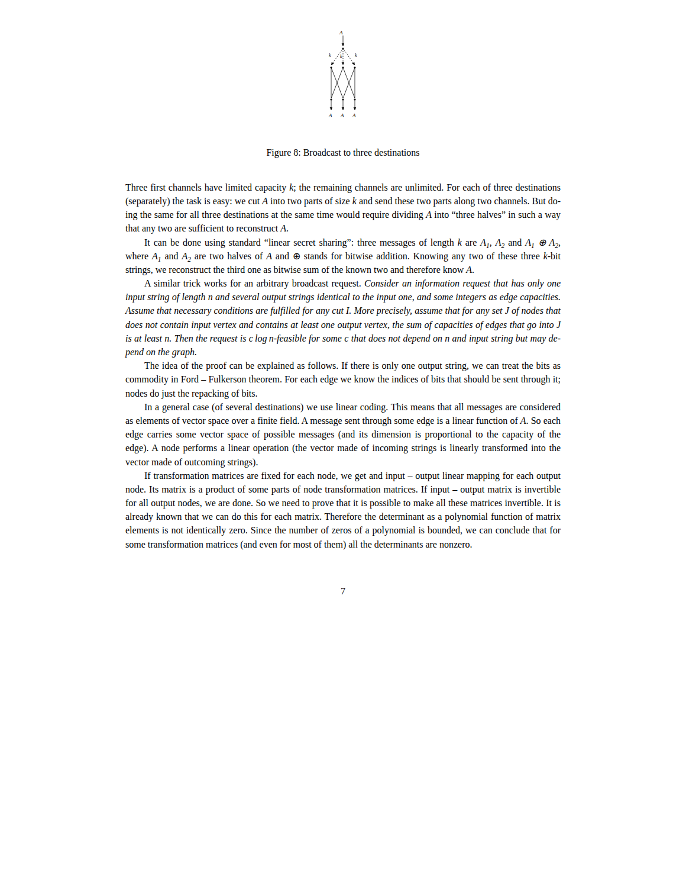A k k k A A A
Figure 8: Broadcast to three destinations
Three first channels have limited capacity k; the remaining channels are unlimited. For each of three destinations (separately) the task is easy: we cut A into two parts of size k and send these two parts along two channels. But doing the same for all three destinations at the same time would require dividing A into “three halves” in such a way that any two are sufficient to reconstruct A.
It can be done using standard “linear secret sharing”: three messages of length k are A1, A2 and A1 ⊕ A2, where A1 and A2 are two halves of A and ⊕ stands for bitwise addition. Knowing any two of these three k-bit strings, we reconstruct the third one as bitwise sum of the known two and therefore know A.
A similar trick works for an arbitrary broadcast request. Consider an information request that has only one input string of length n and several output strings identical to the input one, and some integers as edge capacities. Assume that necessary conditions are fulfilled for any cut I. More precisely, assume that for any set J of nodes that does not contain input vertex and contains at least one output vertex, the sum of capacities of edges that go into J is at least n. Then the request is c log n-feasible for some c that does not depend on n and input string but may depend on the graph.
The idea of the proof can be explained as follows. If there is only one output string, we can treat the bits as commodity in Ford – Fulkerson theorem. For each edge we know the indices of bits that should be sent through it; nodes do just the repacking of bits.
In a general case (of several destinations) we use linear coding. This means that all messages are considered as elements of vector space over a finite field. A message sent through some edge is a linear function of A. So each edge carries some vector space of possible messages (and its dimension is proportional to the capacity of the edge). A node performs a linear operation (the vector made of incoming strings is linearly transformed into the vector made of outcoming strings).
If transformation matrices are fixed for each node, we get and input – output linear mapping for each output node. Its matrix is a product of some parts of node transformation matrices. If input – output matrix is invertible for all output nodes, we are done. So we need to prove that it is possible to make all these matrices invertible. It is already known that we can do this for each matrix. Therefore the determinant as a polynomial function of matrix elements is not identically zero. Since the number of zeros of a polynomial is bounded, we can conclude that for some transformation matrices (and even for most of them) all the determinants are nonzero.
7